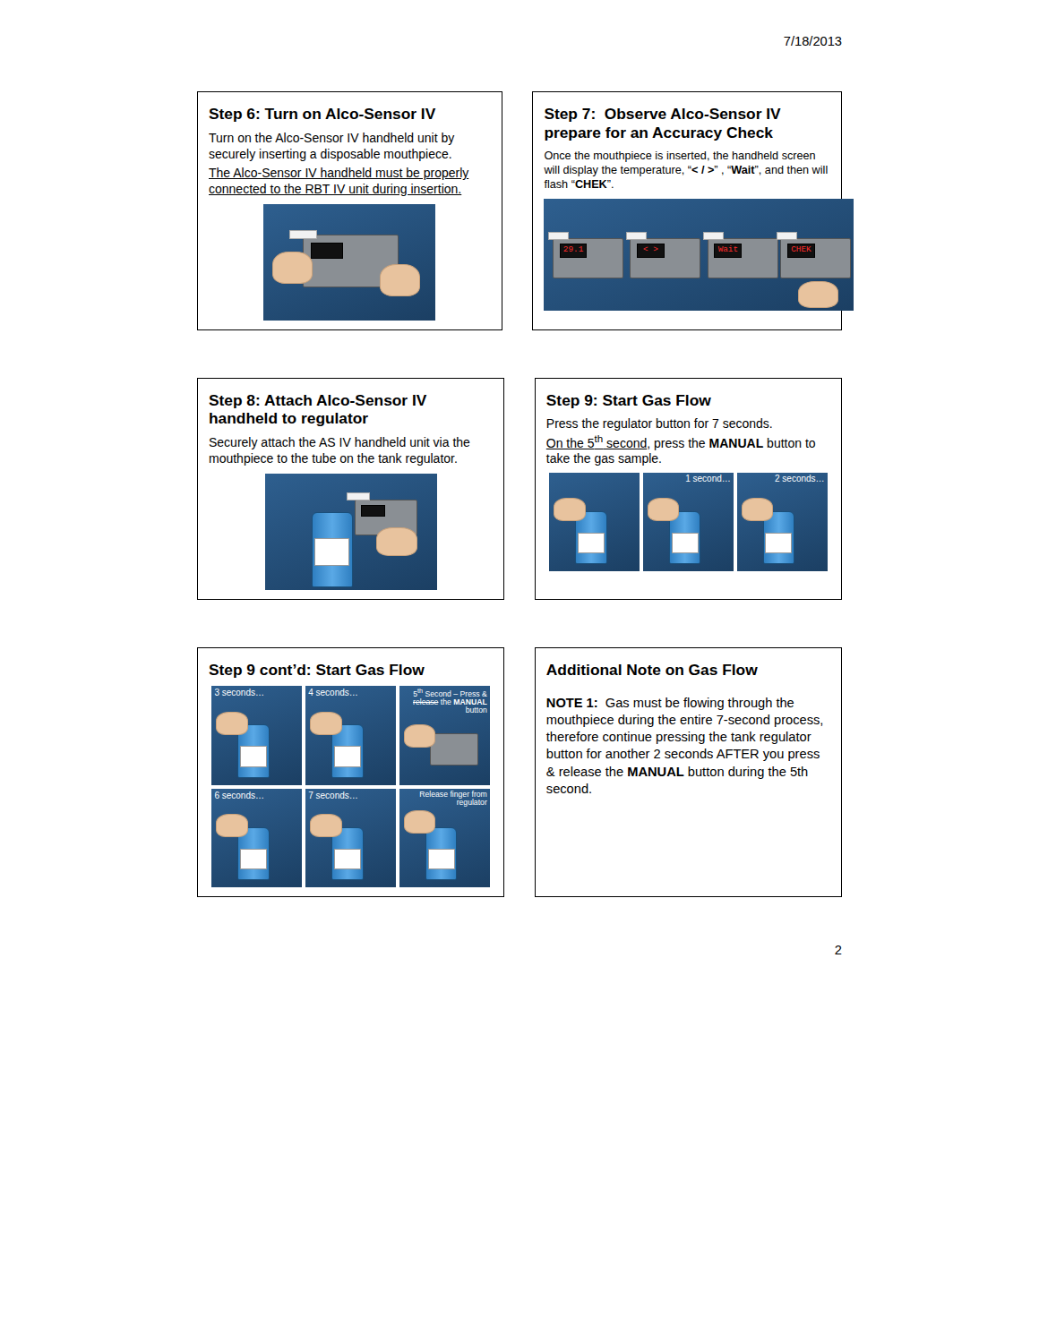7/18/2013
Step 6: Turn on Alco-Sensor IV
Turn on the Alco-Sensor IV handheld unit by securely inserting a disposable mouthpiece.
The Alco-Sensor IV handheld must be properly connected to the RBT IV unit during insertion.
Step 7: Observe Alco-Sensor IV prepare for an Accuracy Check
Once the mouthpiece is inserted, the handheld screen will display the temperature, “< / >” , “Wait”, and then will flash “CHEK”.
29.1
< >
Wait
CHEK
Step 8: Attach Alco-Sensor IV handheld to regulator
Securely attach the AS IV handheld unit via the mouthpiece to the tube on the tank regulator.
Step 9: Start Gas Flow
Press the regulator button for 7 seconds.
On the 5th second, press the MANUAL button to take the gas sample.
1 second…
2 seconds…
Step 9 cont’d: Start Gas Flow
3 seconds…
4 seconds…
5th Second – Press & release the MANUAL button
6 seconds…
7 seconds…
Release finger from regulator
Additional Note on Gas Flow
NOTE 1: Gas must be flowing through the mouthpiece during the entire 7-second process, therefore continue pressing the tank regulator button for another 2 seconds AFTER you press & release the MANUAL button during the 5th second.
2